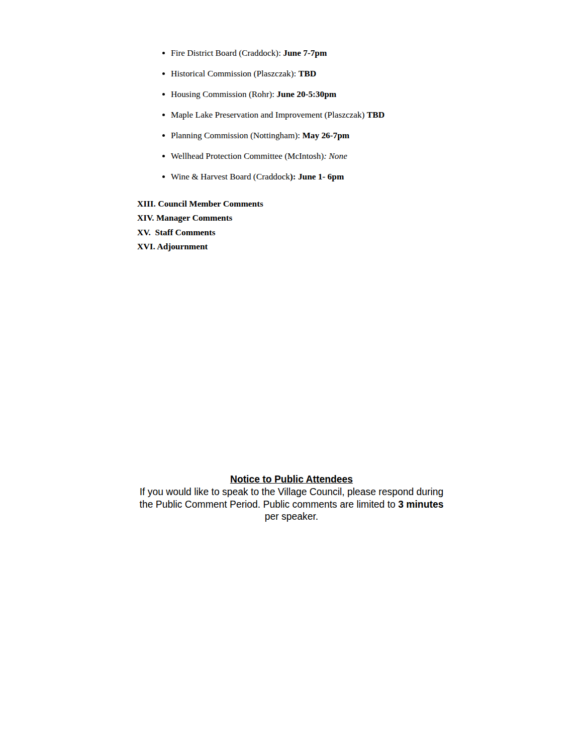Fire District Board (Craddock): June 7-7pm
Historical Commission (Plaszczak): TBD
Housing Commission (Rohr): June 20-5:30pm
Maple Lake Preservation and Improvement (Plaszczak) TBD
Planning Commission (Nottingham): May 26-7pm
Wellhead Protection Committee (McIntosh): None
Wine & Harvest Board (Craddock): June 1- 6pm
XIII. Council Member Comments
XIV. Manager Comments
XV. Staff Comments
XVI. Adjournment
Notice to Public Attendees
If you would like to speak to the Village Council, please respond during the Public Comment Period. Public comments are limited to 3 minutes per speaker.